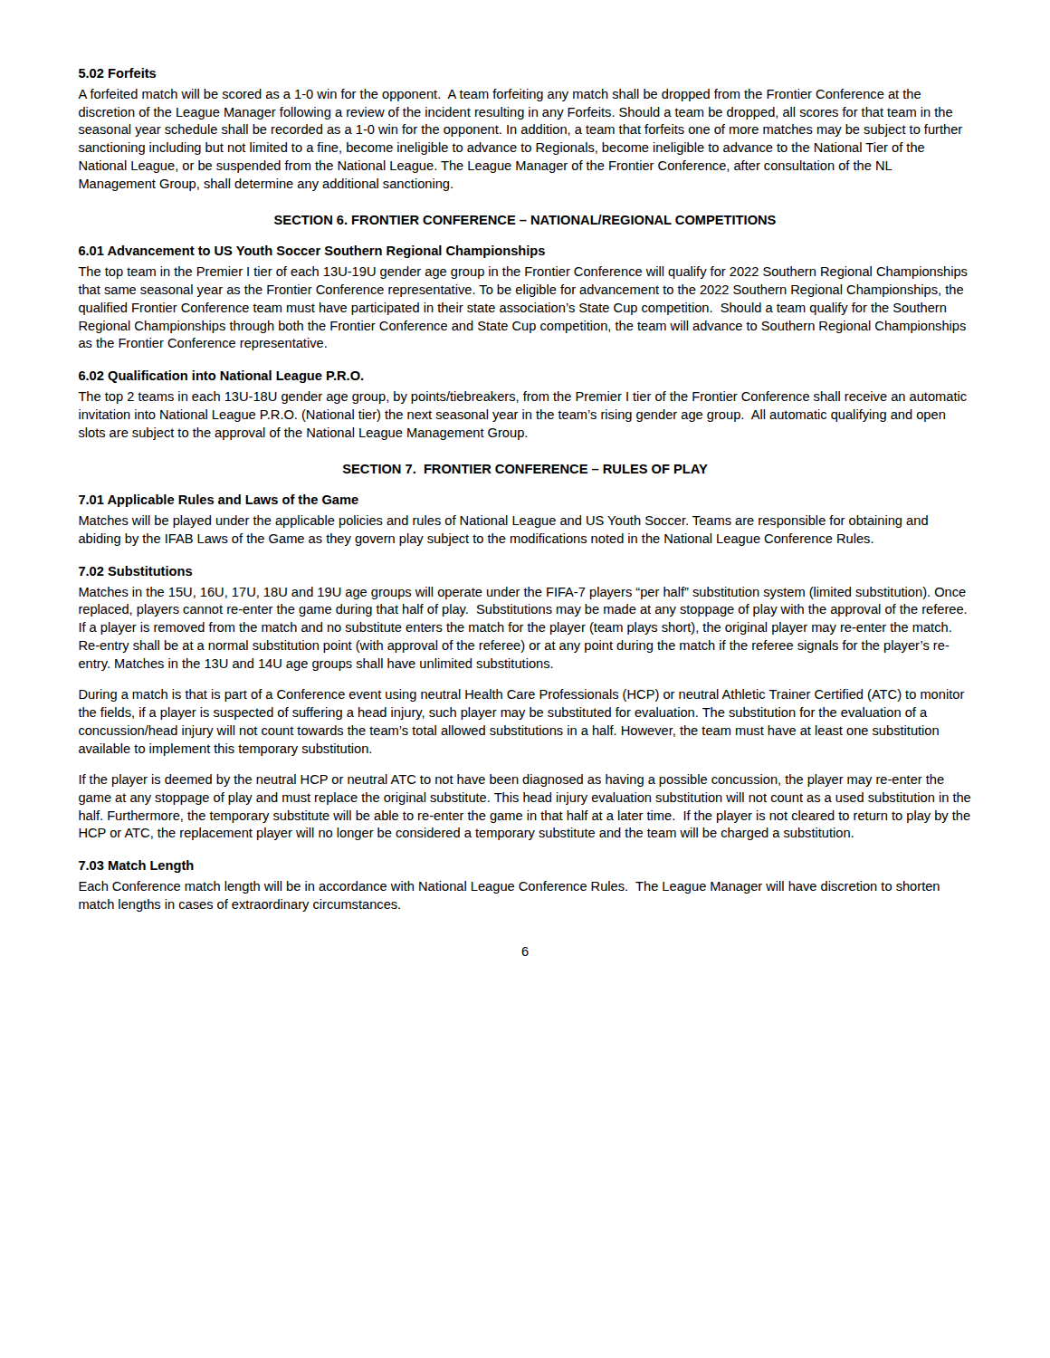5.02 Forfeits
A forfeited match will be scored as a 1-0 win for the opponent. A team forfeiting any match shall be dropped from the Frontier Conference at the discretion of the League Manager following a review of the incident resulting in any Forfeits. Should a team be dropped, all scores for that team in the seasonal year schedule shall be recorded as a 1-0 win for the opponent. In addition, a team that forfeits one of more matches may be subject to further sanctioning including but not limited to a fine, become ineligible to advance to Regionals, become ineligible to advance to the National Tier of the National League, or be suspended from the National League. The League Manager of the Frontier Conference, after consultation of the NL Management Group, shall determine any additional sanctioning.
SECTION 6. FRONTIER CONFERENCE – NATIONAL/REGIONAL COMPETITIONS
6.01 Advancement to US Youth Soccer Southern Regional Championships
The top team in the Premier I tier of each 13U-19U gender age group in the Frontier Conference will qualify for 2022 Southern Regional Championships that same seasonal year as the Frontier Conference representative. To be eligible for advancement to the 2022 Southern Regional Championships, the qualified Frontier Conference team must have participated in their state association’s State Cup competition. Should a team qualify for the Southern Regional Championships through both the Frontier Conference and State Cup competition, the team will advance to Southern Regional Championships as the Frontier Conference representative.
6.02 Qualification into National League P.R.O.
The top 2 teams in each 13U-18U gender age group, by points/tiebreakers, from the Premier I tier of the Frontier Conference shall receive an automatic invitation into National League P.R.O. (National tier) the next seasonal year in the team’s rising gender age group. All automatic qualifying and open slots are subject to the approval of the National League Management Group.
SECTION 7. FRONTIER CONFERENCE – RULES OF PLAY
7.01 Applicable Rules and Laws of the Game
Matches will be played under the applicable policies and rules of National League and US Youth Soccer. Teams are responsible for obtaining and abiding by the IFAB Laws of the Game as they govern play subject to the modifications noted in the National League Conference Rules.
7.02 Substitutions
Matches in the 15U, 16U, 17U, 18U and 19U age groups will operate under the FIFA-7 players “per half” substitution system (limited substitution). Once replaced, players cannot re-enter the game during that half of play. Substitutions may be made at any stoppage of play with the approval of the referee. If a player is removed from the match and no substitute enters the match for the player (team plays short), the original player may re-enter the match. Re-entry shall be at a normal substitution point (with approval of the referee) or at any point during the match if the referee signals for the player’s re-entry. Matches in the 13U and 14U age groups shall have unlimited substitutions.
During a match is that is part of a Conference event using neutral Health Care Professionals (HCP) or neutral Athletic Trainer Certified (ATC) to monitor the fields, if a player is suspected of suffering a head injury, such player may be substituted for evaluation. The substitution for the evaluation of a concussion/head injury will not count towards the team’s total allowed substitutions in a half. However, the team must have at least one substitution available to implement this temporary substitution.
If the player is deemed by the neutral HCP or neutral ATC to not have been diagnosed as having a possible concussion, the player may re-enter the game at any stoppage of play and must replace the original substitute. This head injury evaluation substitution will not count as a used substitution in the half. Furthermore, the temporary substitute will be able to re-enter the game in that half at a later time. If the player is not cleared to return to play by the HCP or ATC, the replacement player will no longer be considered a temporary substitute and the team will be charged a substitution.
7.03 Match Length
Each Conference match length will be in accordance with National League Conference Rules. The League Manager will have discretion to shorten match lengths in cases of extraordinary circumstances.
6